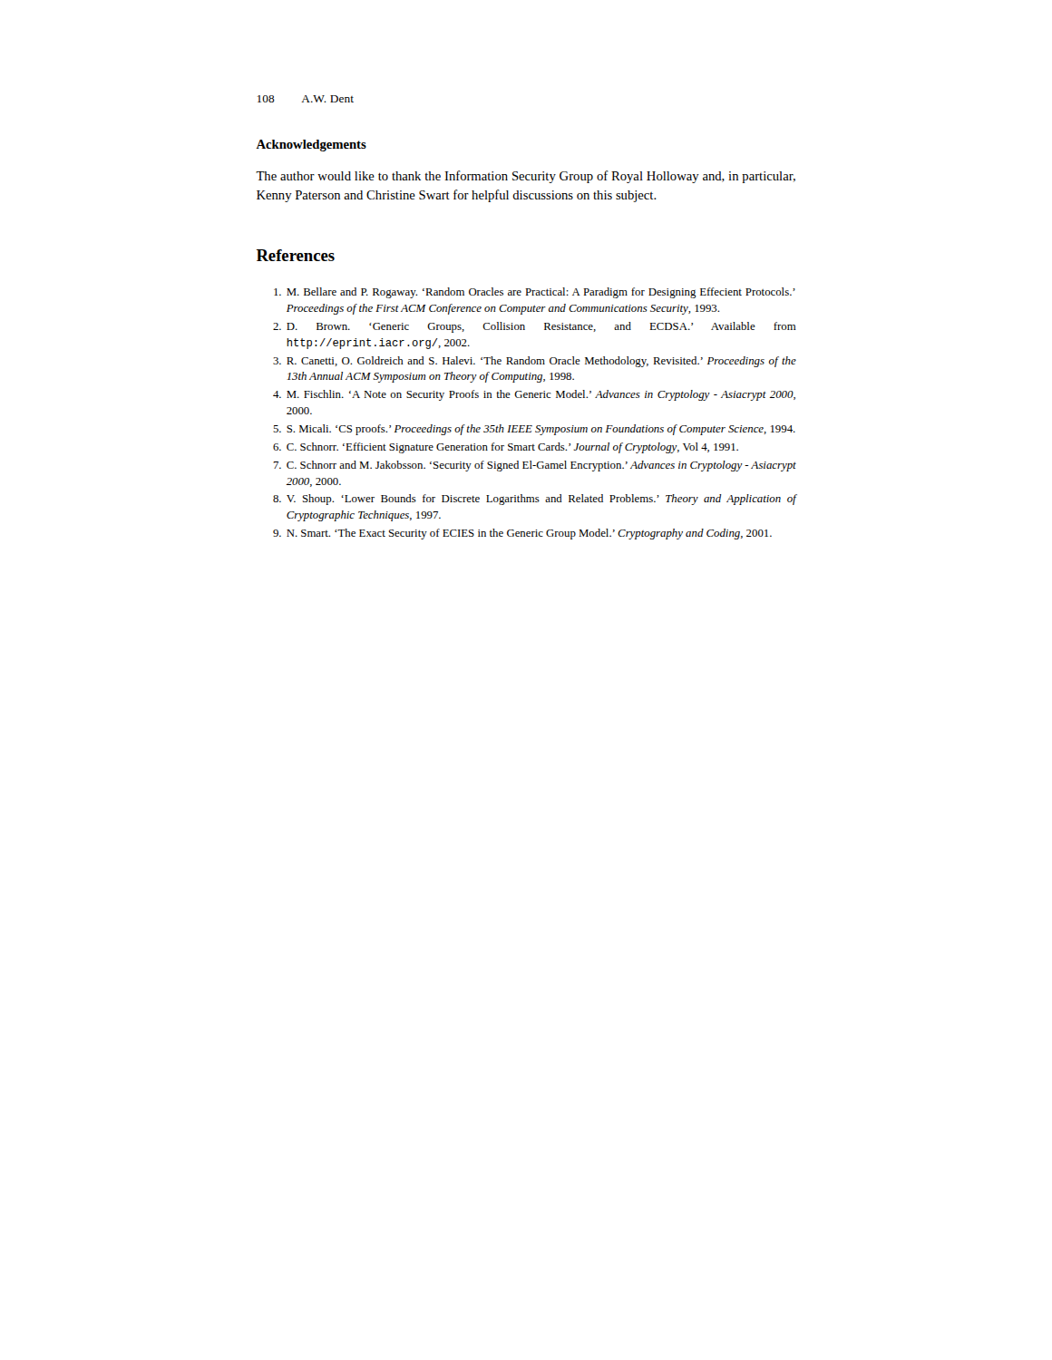108 A.W. Dent
Acknowledgements
The author would like to thank the Information Security Group of Royal Holloway and, in particular, Kenny Paterson and Christine Swart for helpful discussions on this subject.
References
M. Bellare and P. Rogaway. ‘Random Oracles are Practical: A Paradigm for Designing Effecient Protocols.’ Proceedings of the First ACM Conference on Computer and Communications Security, 1993.
D. Brown. ‘Generic Groups, Collision Resistance, and ECDSA.’ Available from http://eprint.iacr.org/, 2002.
R. Canetti, O. Goldreich and S. Halevi. ‘The Random Oracle Methodology, Revisited.’ Proceedings of the 13th Annual ACM Symposium on Theory of Computing, 1998.
M. Fischlin. ‘A Note on Security Proofs in the Generic Model.’ Advances in Cryptology - Asiacrypt 2000, 2000.
S. Micali. ‘CS proofs.’ Proceedings of the 35th IEEE Symposium on Foundations of Computer Science, 1994.
C. Schnorr. ‘Efficient Signature Generation for Smart Cards.’ Journal of Cryptology, Vol 4, 1991.
C. Schnorr and M. Jakobsson. ‘Security of Signed El-Gamel Encryption.’ Advances in Cryptology - Asiacrypt 2000, 2000.
V. Shoup. ‘Lower Bounds for Discrete Logarithms and Related Problems.’ Theory and Application of Cryptographic Techniques, 1997.
N. Smart. ‘The Exact Security of ECIES in the Generic Group Model.’ Cryptography and Coding, 2001.